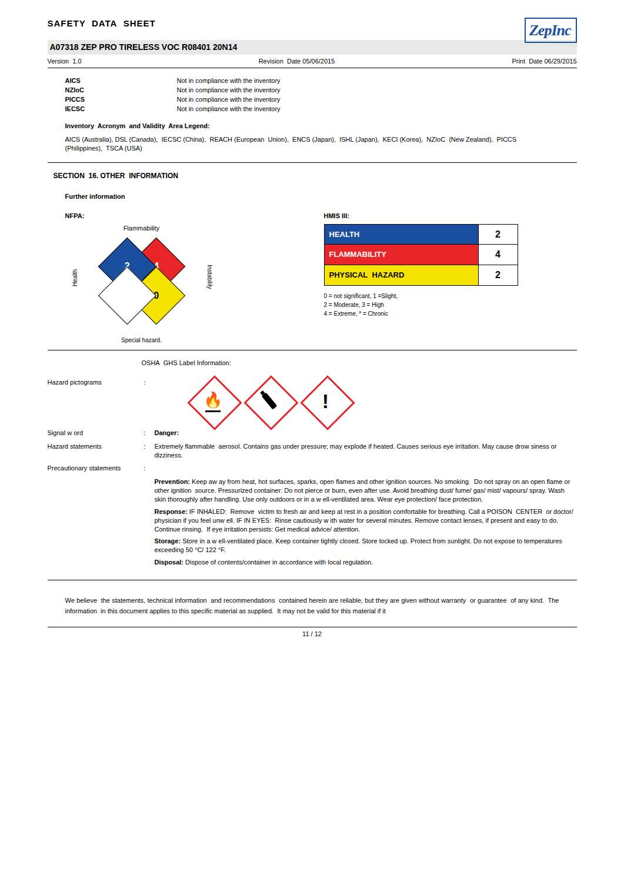ZepInc
SAFETY DATA SHEET
A07318 ZEP PRO TIRELESS VOC R08401 20N14
Version 1.0
Revision Date 05/06/2015
Print Date 06/29/2015
| AICS | Not in compliance with the inventory |
| NZIoC | Not in compliance with the inventory |
| PICCS | Not in compliance with the inventory |
| IECSC | Not in compliance with the inventory |
Inventory Acronym and Validity Area Legend:
AICS (Australia), DSL (Canada), IECSC (China), REACH (European Union), ENCS (Japan), ISHL (Japan), KECI (Korea), NZIoC (New Zealand), PICCS (Philippines), TSCA (USA)
SECTION 16. OTHER INFORMATION
Further information
NFPA:
Flammability
Health
Instability
4
2
0
Special hazard.
HMIS III:
| HEALTH | 2 |
| FLAMMABILITY | 4 |
| PHYSICAL HAZARD | 2 |
0 = not significant, 1 =Slight,
2 = Moderate, 3 = High
4 = Extreme, * = Chronic
OSHA GHS Label Information:
| Hazard pictograms | : | 🔥 ! |
| Signal w ord | : | Danger: |
| Hazard statements | : | Extremely flammable aerosol. Contains gas under pressure; may explode if heated. Causes serious eye irritation. May cause drow siness or dizziness. |
| Precautionary statements | : | |
| | | Prevention: Keep aw ay from heat, hot surfaces, sparks, open flames and other ignition sources. No smoking. Do not spray on an open flame or other ignition source. Pressurized container: Do not pierce or burn, even after use. Avoid breathing dust/ fume/ gas/ mist/ vapours/ spray. Wash skin thoroughly after handling. Use only outdoors or in a w ell-ventilated area. Wear eye protection/ face protection. Response: IF INHALED: Remove victim to fresh air and keep at rest in a position comfortable for breathing. Call a POISON CENTER or doctor/ physician if you feel unw ell. IF IN EYES: Rinse cautiously w ith water for several minutes. Remove contact lenses, if present and easy to do. Continue rinsing. If eye irritation persists: Get medical advice/ attention. Storage: Store in a w ell-ventilated place. Keep container tightly closed. Store locked up. Protect from sunlight. Do not expose to temperatures exceeding 50 °C/ 122 °F. Disposal: Dispose of contents/container in accordance with local regulation. |
We believe the statements, technical information and recommendations contained herein are reliable, but they are given without warranty or guarantee of any kind. The information in this document applies to this specific material as supplied. It may not be valid for this material if it
11 / 12